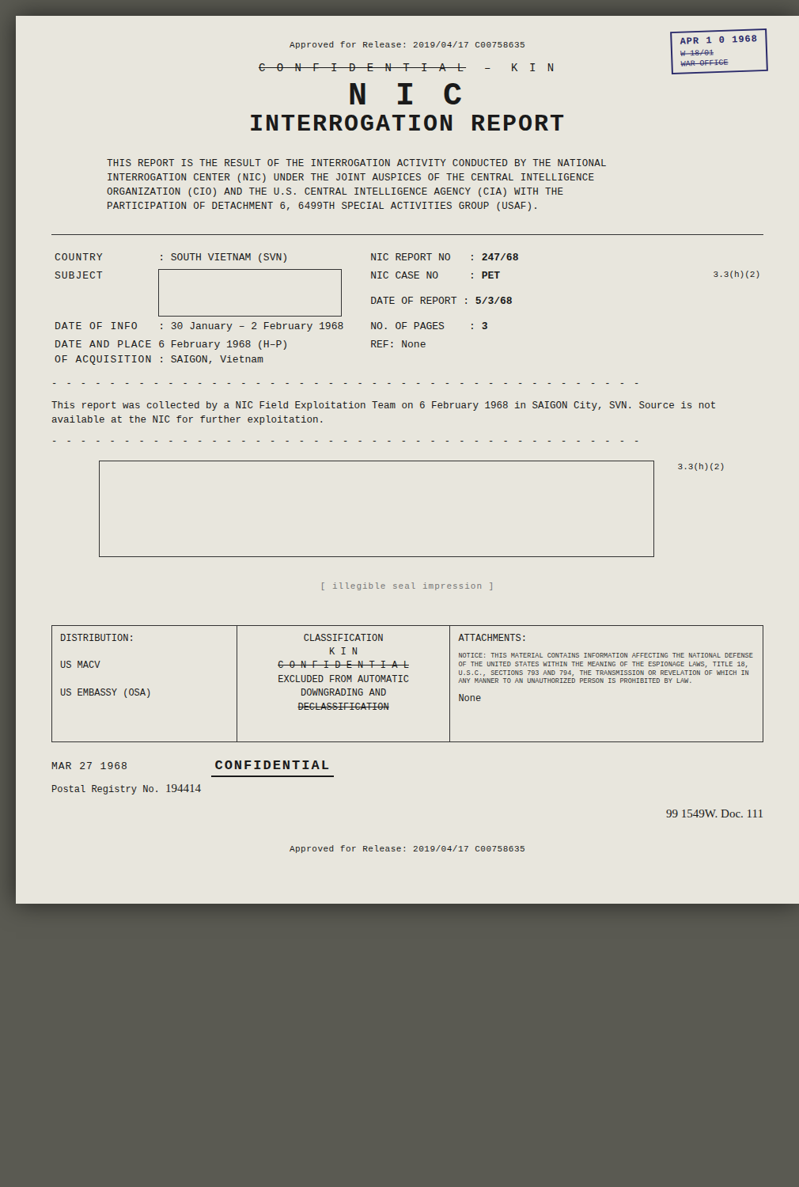Approved for Release: 2019/04/17 C00758635
APR 1 0 1968
W 18/01
WAR OFFICE
C O N F I D E N T I A L – K I N
N I C
INTERROGATION REPORT
THIS REPORT IS THE RESULT OF THE INTERROGATION ACTIVITY CONDUCTED BY THE NATIONAL INTERROGATION CENTER (NIC) UNDER THE JOINT AUSPICES OF THE CENTRAL INTELLIGENCE ORGANIZATION (CIO) AND THE U.S. CENTRAL INTELLIGENCE AGENCY (CIA) WITH THE PARTICIPATION OF DETACHMENT 6, 6499TH SPECIAL ACTIVITIES GROUP (USAF).
| COUNTRY | : SOUTH VIETNAM (SVN) | NIC REPORT NO : 247/68 | |
| SUBJECT | | NIC CASE NO : PET | 3.3(h)(2) |
| | DATE OF REPORT : 5/3/68 | |
| DATE OF INFO | : 30 January – 2 February 1968 | NO. OF PAGES : 3 | |
| DATE AND PLACE OF ACQUISITION | 6 February 1968 (H–P) : SAIGON, Vietnam | REF: None | |
- - - - - - - - - - - - - - - - - - - - - - - - - - - - - - - - - - - - - - - - -
This report was collected by a NIC Field Exploitation Team on 6 February 1968 in SAIGON City, SVN. Source is not available at the NIC for further exploitation.
- - - - - - - - - - - - - - - - - - - - - - - - - - - - - - - - - - - - - - - - -
3.3(h)(2)
[ illegible seal impression ]
| DISTRIBUTION: US MACV US EMBASSY (OSA) | CLASSIFICATION K I N C O N F I D E N T I A L EXCLUDED FROM AUTOMATIC DOWNGRADING AND DECLASSIFICATION | ATTACHMENTS: NOTICE: THIS MATERIAL CONTAINS INFORMATION AFFECTING THE NATIONAL DEFENSE OF THE UNITED STATES WITHIN THE MEANING OF THE ESPIONAGE LAWS, TITLE 18, U.S.C., SECTIONS 793 AND 794, THE TRANSMISSION OR REVELATION OF WHICH IN ANY MANNER TO AN UNAUTHORIZED PERSON IS PROHIBITED BY LAW. None |
MAR 27 1968 CONFIDENTIAL
Postal Registry No. 194414
99 1549W. Doc. 111
Approved for Release: 2019/04/17 C00758635